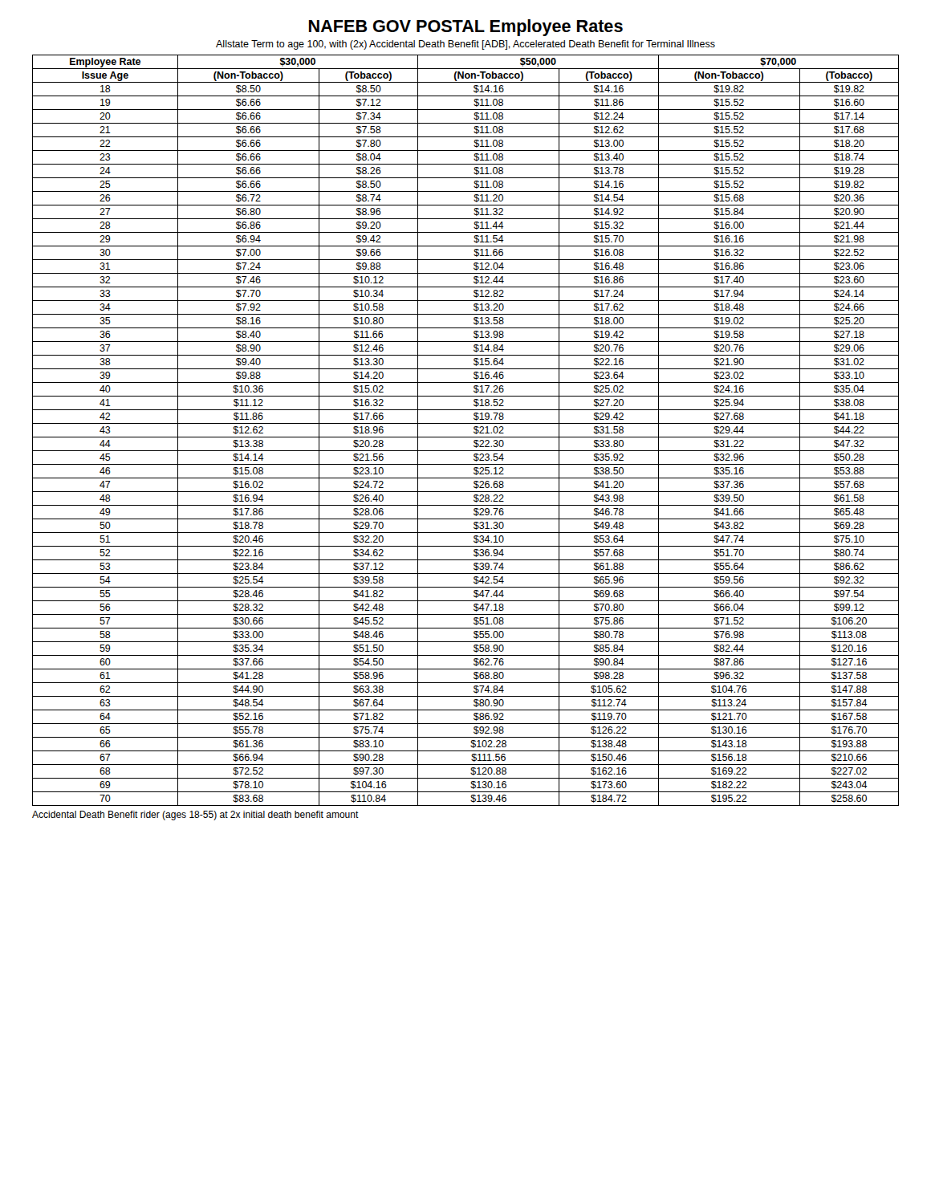NAFEB GOV POSTAL Employee Rates
Allstate Term to age 100, with (2x) Accidental Death Benefit [ADB], Accelerated Death Benefit for Terminal Illness
| Employee Rate | $30,000 | $50,000 | $70,000 |
| --- | --- | --- | --- |
| Issue Age | (Non-Tobacco) | (Tobacco) | (Non-Tobacco) | (Tobacco) | (Non-Tobacco) | (Tobacco) |
| 18 | $8.50 | $8.50 | $14.16 | $14.16 | $19.82 | $19.82 |
| 19 | $6.66 | $7.12 | $11.08 | $11.86 | $15.52 | $16.60 |
| 20 | $6.66 | $7.34 | $11.08 | $12.24 | $15.52 | $17.14 |
| 21 | $6.66 | $7.58 | $11.08 | $12.62 | $15.52 | $17.68 |
| 22 | $6.66 | $7.80 | $11.08 | $13.00 | $15.52 | $18.20 |
| 23 | $6.66 | $8.04 | $11.08 | $13.40 | $15.52 | $18.74 |
| 24 | $6.66 | $8.26 | $11.08 | $13.78 | $15.52 | $19.28 |
| 25 | $6.66 | $8.50 | $11.08 | $14.16 | $15.52 | $19.82 |
| 26 | $6.72 | $8.74 | $11.20 | $14.54 | $15.68 | $20.36 |
| 27 | $6.80 | $8.96 | $11.32 | $14.92 | $15.84 | $20.90 |
| 28 | $6.86 | $9.20 | $11.44 | $15.32 | $16.00 | $21.44 |
| 29 | $6.94 | $9.42 | $11.54 | $15.70 | $16.16 | $21.98 |
| 30 | $7.00 | $9.66 | $11.66 | $16.08 | $16.32 | $22.52 |
| 31 | $7.24 | $9.88 | $12.04 | $16.48 | $16.86 | $23.06 |
| 32 | $7.46 | $10.12 | $12.44 | $16.86 | $17.40 | $23.60 |
| 33 | $7.70 | $10.34 | $12.82 | $17.24 | $17.94 | $24.14 |
| 34 | $7.92 | $10.58 | $13.20 | $17.62 | $18.48 | $24.66 |
| 35 | $8.16 | $10.80 | $13.58 | $18.00 | $19.02 | $25.20 |
| 36 | $8.40 | $11.66 | $13.98 | $19.42 | $19.58 | $27.18 |
| 37 | $8.90 | $12.46 | $14.84 | $20.76 | $20.76 | $29.06 |
| 38 | $9.40 | $13.30 | $15.64 | $22.16 | $21.90 | $31.02 |
| 39 | $9.88 | $14.20 | $16.46 | $23.64 | $23.02 | $33.10 |
| 40 | $10.36 | $15.02 | $17.26 | $25.02 | $24.16 | $35.04 |
| 41 | $11.12 | $16.32 | $18.52 | $27.20 | $25.94 | $38.08 |
| 42 | $11.86 | $17.66 | $19.78 | $29.42 | $27.68 | $41.18 |
| 43 | $12.62 | $18.96 | $21.02 | $31.58 | $29.44 | $44.22 |
| 44 | $13.38 | $20.28 | $22.30 | $33.80 | $31.22 | $47.32 |
| 45 | $14.14 | $21.56 | $23.54 | $35.92 | $32.96 | $50.28 |
| 46 | $15.08 | $23.10 | $25.12 | $38.50 | $35.16 | $53.88 |
| 47 | $16.02 | $24.72 | $26.68 | $41.20 | $37.36 | $57.68 |
| 48 | $16.94 | $26.40 | $28.22 | $43.98 | $39.50 | $61.58 |
| 49 | $17.86 | $28.06 | $29.76 | $46.78 | $41.66 | $65.48 |
| 50 | $18.78 | $29.70 | $31.30 | $49.48 | $43.82 | $69.28 |
| 51 | $20.46 | $32.20 | $34.10 | $53.64 | $47.74 | $75.10 |
| 52 | $22.16 | $34.62 | $36.94 | $57.68 | $51.70 | $80.74 |
| 53 | $23.84 | $37.12 | $39.74 | $61.88 | $55.64 | $86.62 |
| 54 | $25.54 | $39.58 | $42.54 | $65.96 | $59.56 | $92.32 |
| 55 | $28.46 | $41.82 | $47.44 | $69.68 | $66.40 | $97.54 |
| 56 | $28.32 | $42.48 | $47.18 | $70.80 | $66.04 | $99.12 |
| 57 | $30.66 | $45.52 | $51.08 | $75.86 | $71.52 | $106.20 |
| 58 | $33.00 | $48.46 | $55.00 | $80.78 | $76.98 | $113.08 |
| 59 | $35.34 | $51.50 | $58.90 | $85.84 | $82.44 | $120.16 |
| 60 | $37.66 | $54.50 | $62.76 | $90.84 | $87.86 | $127.16 |
| 61 | $41.28 | $58.96 | $68.80 | $98.28 | $96.32 | $137.58 |
| 62 | $44.90 | $63.38 | $74.84 | $105.62 | $104.76 | $147.88 |
| 63 | $48.54 | $67.64 | $80.90 | $112.74 | $113.24 | $157.84 |
| 64 | $52.16 | $71.82 | $86.92 | $119.70 | $121.70 | $167.58 |
| 65 | $55.78 | $75.74 | $92.98 | $126.22 | $130.16 | $176.70 |
| 66 | $61.36 | $83.10 | $102.28 | $138.48 | $143.18 | $193.88 |
| 67 | $66.94 | $90.28 | $111.56 | $150.46 | $156.18 | $210.66 |
| 68 | $72.52 | $97.30 | $120.88 | $162.16 | $169.22 | $227.02 |
| 69 | $78.10 | $104.16 | $130.16 | $173.60 | $182.22 | $243.04 |
| 70 | $83.68 | $110.84 | $139.46 | $184.72 | $195.22 | $258.60 |
Accidental Death Benefit rider (ages 18-55) at 2x initial death benefit amount